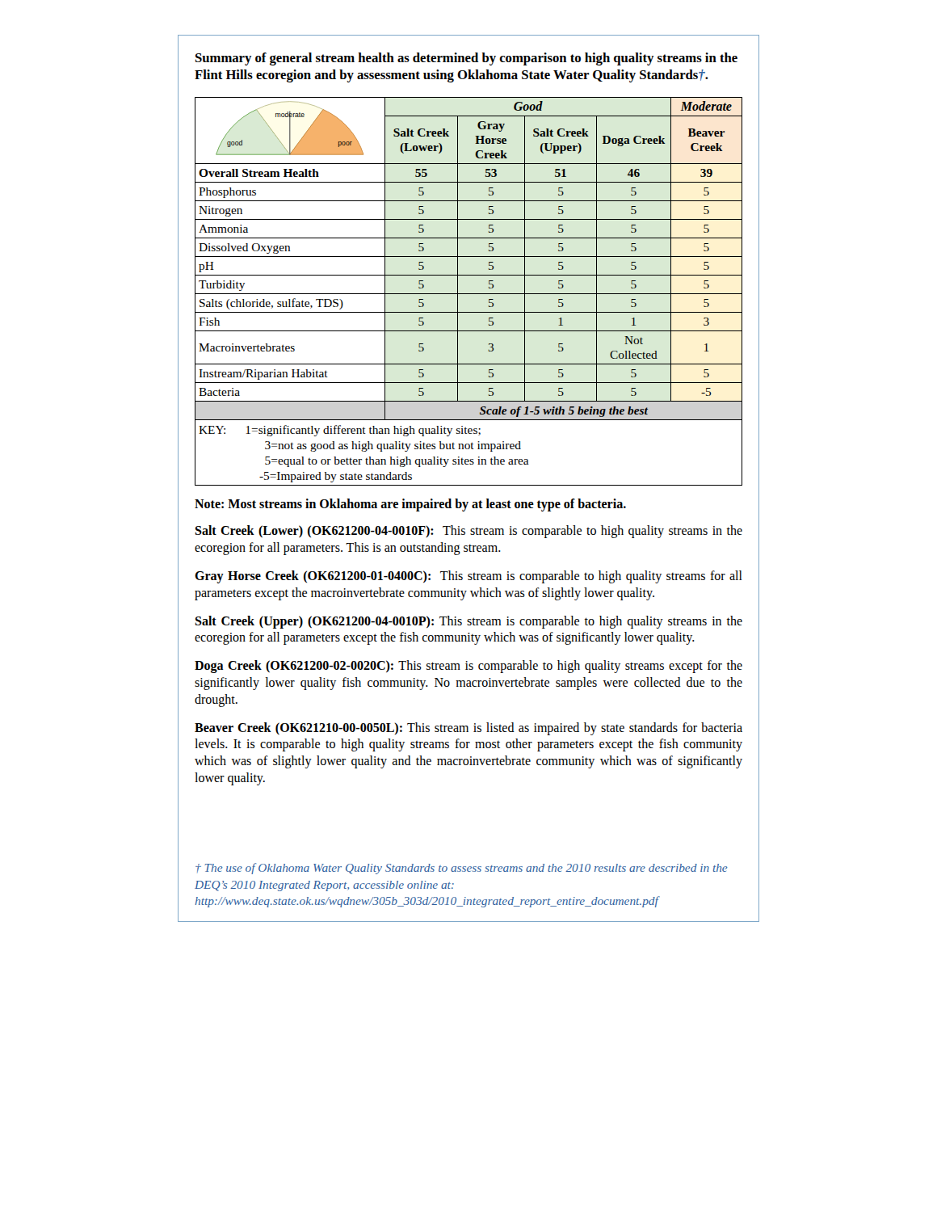Summary of general stream health as determined by comparison to high quality streams in the Flint Hills ecoregion and by assessment using Oklahoma State Water Quality Standards†.
| moderate good poor | Good | Moderate |
| Salt Creek (Lower) | Gray Horse Creek | Salt Creek (Upper) | Doga Creek | Beaver Creek |
| Overall Stream Health | 55 | 53 | 51 | 46 | 39 |
| Phosphorus | 5 | 5 | 5 | 5 | 5 |
| Nitrogen | 5 | 5 | 5 | 5 | 5 |
| Ammonia | 5 | 5 | 5 | 5 | 5 |
| Dissolved Oxygen | 5 | 5 | 5 | 5 | 5 |
| pH | 5 | 5 | 5 | 5 | 5 |
| Turbidity | 5 | 5 | 5 | 5 | 5 |
| Salts (chloride, sulfate, TDS) | 5 | 5 | 5 | 5 | 5 |
| Fish | 5 | 5 | 1 | 1 | 3 |
| Macroinvertebrates | 5 | 3 | 5 | Not Collected | 1 |
| Instream/Riparian Habitat | 5 | 5 | 5 | 5 | 5 |
| Bacteria | 5 | 5 | 5 | 5 | -5 |
| | Scale of 1-5 with 5 being the best |
| KEY: 1=significantly different than high quality sites; 3=not as good as high quality sites but not impaired 5=equal to or better than high quality sites in the area -5=Impaired by state standards |
Note: Most streams in Oklahoma are impaired by at least one type of bacteria.
Salt Creek (Lower) (OK621200-04-0010F): This stream is comparable to high quality streams in the ecoregion for all parameters. This is an outstanding stream.
Gray Horse Creek (OK621200-01-0400C): This stream is comparable to high quality streams for all parameters except the macroinvertebrate community which was of slightly lower quality.
Salt Creek (Upper) (OK621200-04-0010P): This stream is comparable to high quality streams in the ecoregion for all parameters except the fish community which was of significantly lower quality.
Doga Creek (OK621200-02-0020C): This stream is comparable to high quality streams except for the significantly lower quality fish community. No macroinvertebrate samples were collected due to the drought.
Beaver Creek (OK621210-00-0050L): This stream is listed as impaired by state standards for bacteria levels. It is comparable to high quality streams for most other parameters except the fish community which was of slightly lower quality and the macroinvertebrate community which was of significantly lower quality.
† The use of Oklahoma Water Quality Standards to assess streams and the 2010 results are described in the DEQ’s 2010 Integrated Report, accessible online at:
http://www.deq.state.ok.us/wqdnew/305b_303d/2010_integrated_report_entire_document.pdf